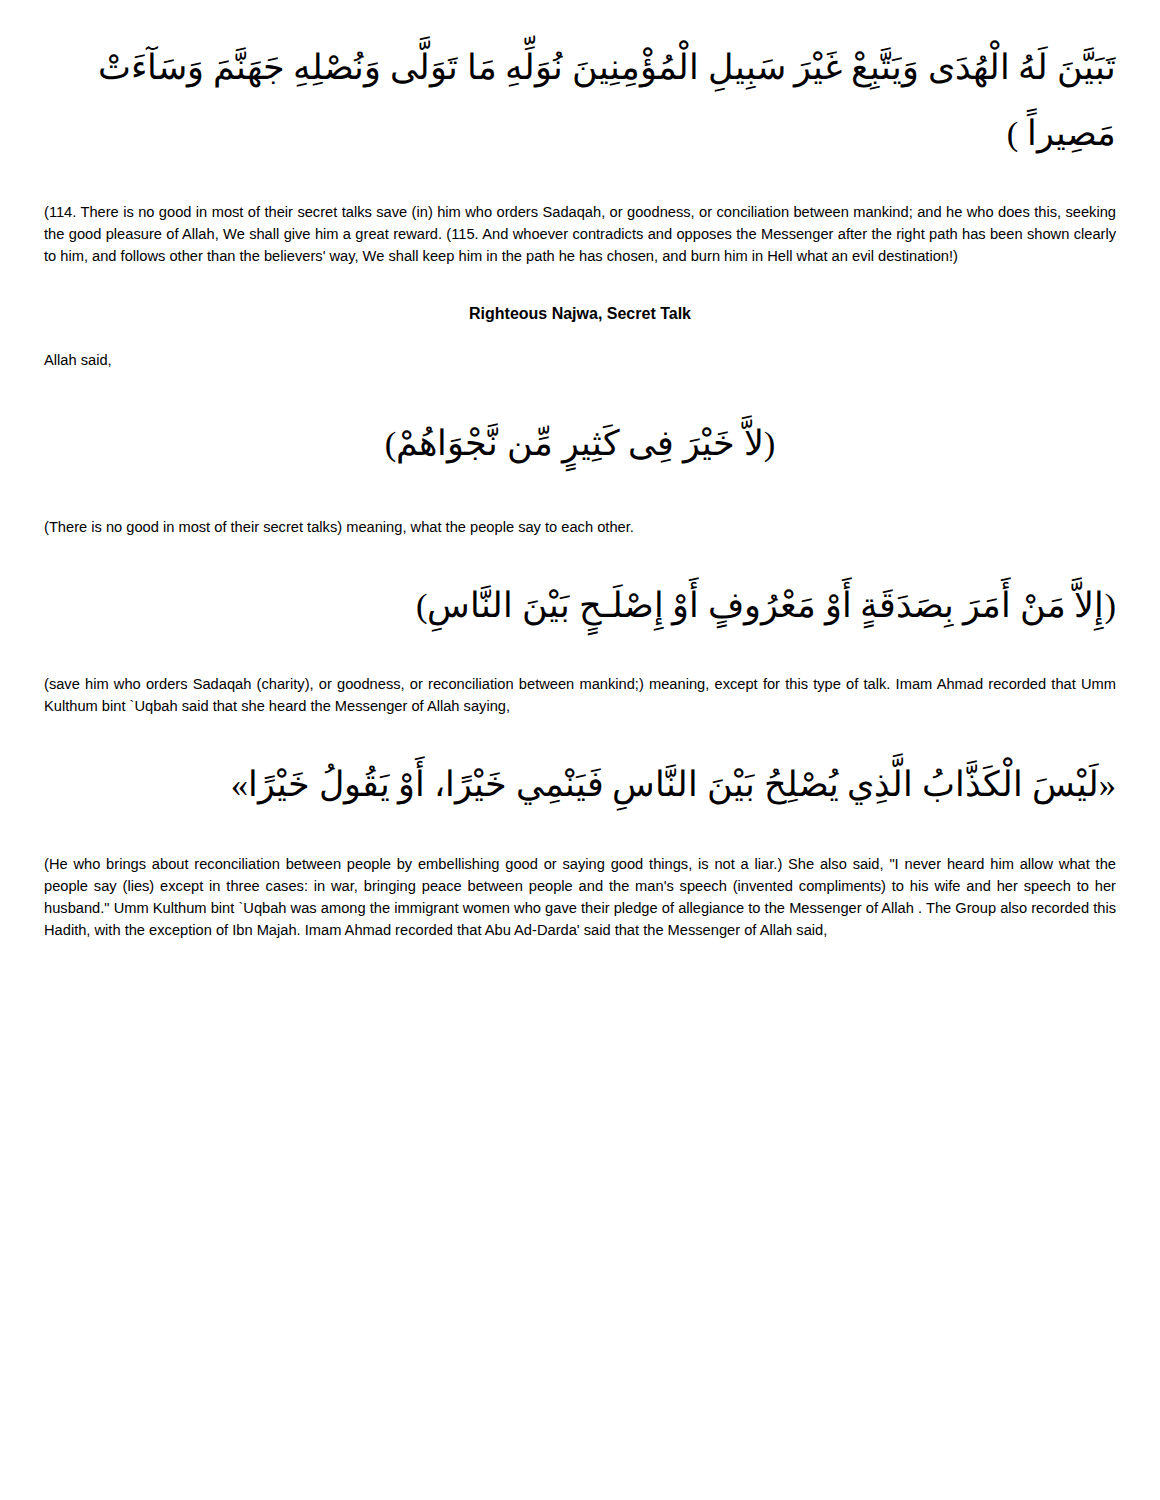تَبَيَّنَ لَهُ الْهُدَى وَيَتَّبِعْ غَيْرَ سَبِيلِ الْمُؤْمِنِينَ نُوَلِّهِ مَا تَوَلَّى وَنُصْلِهِ جَهَنَّمَ وَسَآءَتْ مَصِيراً )
(114. There is no good in most of their secret talks save (in) him who orders Sadaqah, or goodness, or conciliation between mankind; and he who does this, seeking the good pleasure of Allah, We shall give him a great reward. (115. And whoever contradicts and opposes the Messenger after the right path has been shown clearly to him, and follows other than the believers' way, We shall keep him in the path he has chosen, and burn him in Hell what an evil destination!)
Righteous Najwa, Secret Talk
Allah said,
(لاَّ خَيْرَ فِى كَثِيرٍ مِّن نَّجْوَاهُمْ)
(There is no good in most of their secret talks) meaning, what the people say to each other.
(إِلاَّ مَنْ أَمَرَ بِصَدَقَةٍ أَوْ مَعْرُوفٍ أَوْ إِصْلَـحٍ بَيْنَ النَّاسِ)
(save him who orders Sadaqah (charity), or goodness, or reconciliation between mankind;) meaning, except for this type of talk. Imam Ahmad recorded that Umm Kulthum bint `Uqbah said that she heard the Messenger of Allah saying,
«لَيْسَ الْكَذَّابُ الَّذِي يُصْلِحُ بَيْنَ النَّاسِ فَيَنْمِي خَيْرًا، أَوْ يَقُولُ خَيْرًا»
(He who brings about reconciliation between people by embellishing good or saying good things, is not a liar.) She also said, "I never heard him allow what the people say (lies) except in three cases: in war, bringing peace between people and the man's speech (invented compliments) to his wife and her speech to her husband." Umm Kulthum bint `Uqbah was among the immigrant women who gave their pledge of allegiance to the Messenger of Allah . The Group also recorded this Hadith, with the exception of Ibn Majah. Imam Ahmad recorded that Abu Ad-Darda' said that the Messenger of Allah said,